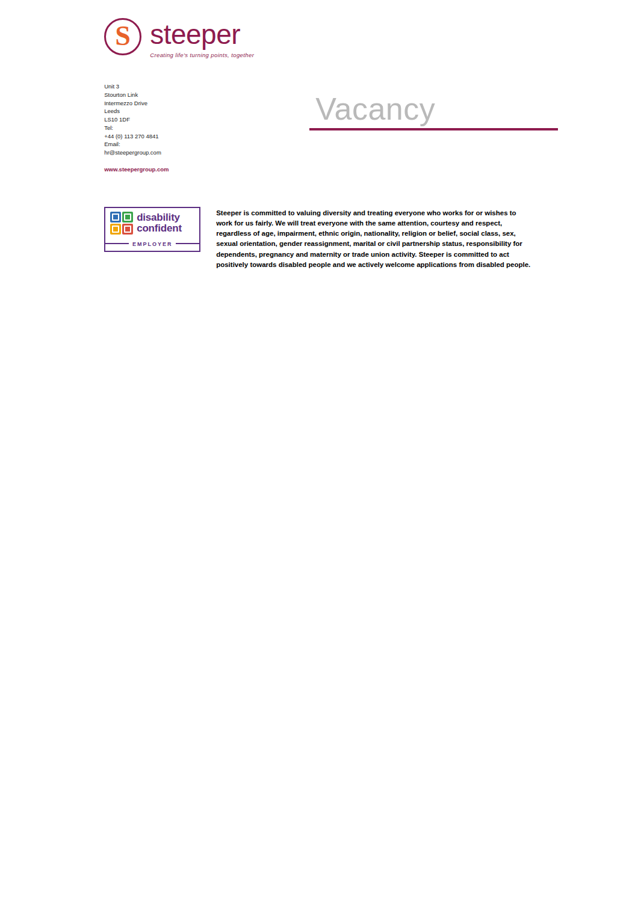steeper
Creating life's turning points, together
Unit 3 Stourton Link Intermezzo Drive Leeds LS10 1DF Tel: +44 (0) 113 270 4841 Email: hr@steepergroup.com www.steepergroup.com
Vacancy
disability confident
EMPLOYER
Steeper is committed to valuing diversity and treating everyone who works for or wishes to work for us fairly. We will treat everyone with the same attention, courtesy and respect, regardless of age, impairment, ethnic origin, nationality, religion or belief, social class, sex, sexual orientation, gender reassignment, marital or civil partnership status, responsibility for dependents, pregnancy and maternity or trade union activity. Steeper is committed to act positively towards disabled people and we actively welcome applications from disabled people.